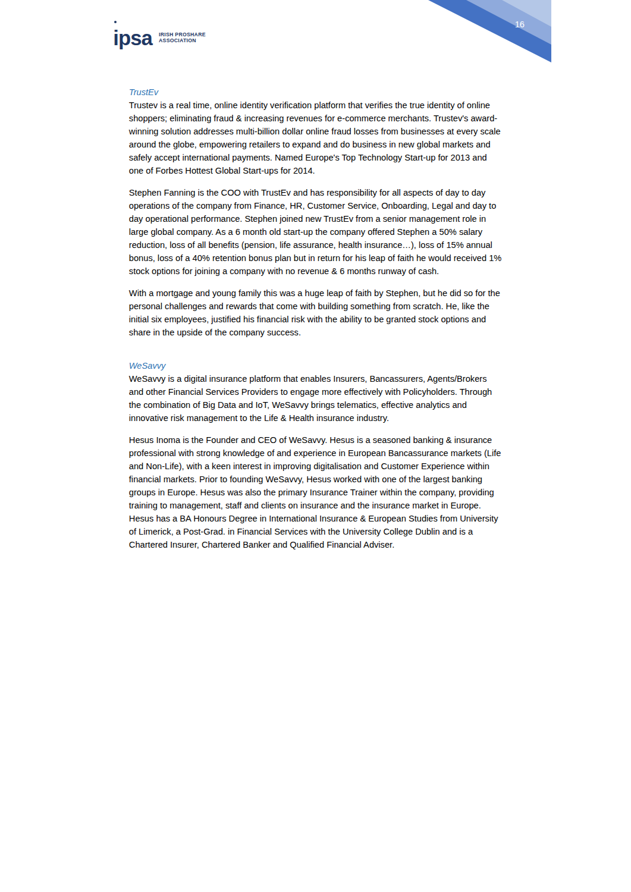16
ipsa IRISH PROSHARE
ASSOCIATION
TrustEv
Trustev is a real time, online identity verification platform that verifies the true identity of online shoppers; eliminating fraud & increasing revenues for e-commerce merchants. Trustev's award-winning solution addresses multi-billion dollar online fraud losses from businesses at every scale around the globe, empowering retailers to expand and do business in new global markets and safely accept international payments. Named Europe's Top Technology Start-up for 2013 and one of Forbes Hottest Global Start-ups for 2014.
Stephen Fanning is the COO with TrustEv and has responsibility for all aspects of day to day operations of the company from Finance, HR, Customer Service, Onboarding, Legal and day to day operational performance. Stephen joined new TrustEv from a senior management role in large global company. As a 6 month old start-up the company offered Stephen a 50% salary reduction, loss of all benefits (pension, life assurance, health insurance…), loss of 15% annual bonus, loss of a 40% retention bonus plan but in return for his leap of faith he would received 1% stock options for joining a company with no revenue & 6 months runway of cash.
With a mortgage and young family this was a huge leap of faith by Stephen, but he did so for the personal challenges and rewards that come with building something from scratch. He, like the initial six employees, justified his financial risk with the ability to be granted stock options and share in the upside of the company success.
WeSavvy
WeSavvy is a digital insurance platform that enables Insurers, Bancassurers, Agents/Brokers and other Financial Services Providers to engage more effectively with Policyholders. Through the combination of Big Data and IoT, WeSavvy brings telematics, effective analytics and innovative risk management to the Life & Health insurance industry.
Hesus Inoma is the Founder and CEO of WeSavvy. Hesus is a seasoned banking & insurance professional with strong knowledge of and experience in European Bancassurance markets (Life and Non-Life), with a keen interest in improving digitalisation and Customer Experience within financial markets. Prior to founding WeSavvy, Hesus worked with one of the largest banking groups in Europe. Hesus was also the primary Insurance Trainer within the company, providing training to management, staff and clients on insurance and the insurance market in Europe. Hesus has a BA Honours Degree in International Insurance & European Studies from University of Limerick, a Post-Grad. in Financial Services with the University College Dublin and is a Chartered Insurer, Chartered Banker and Qualified Financial Adviser.